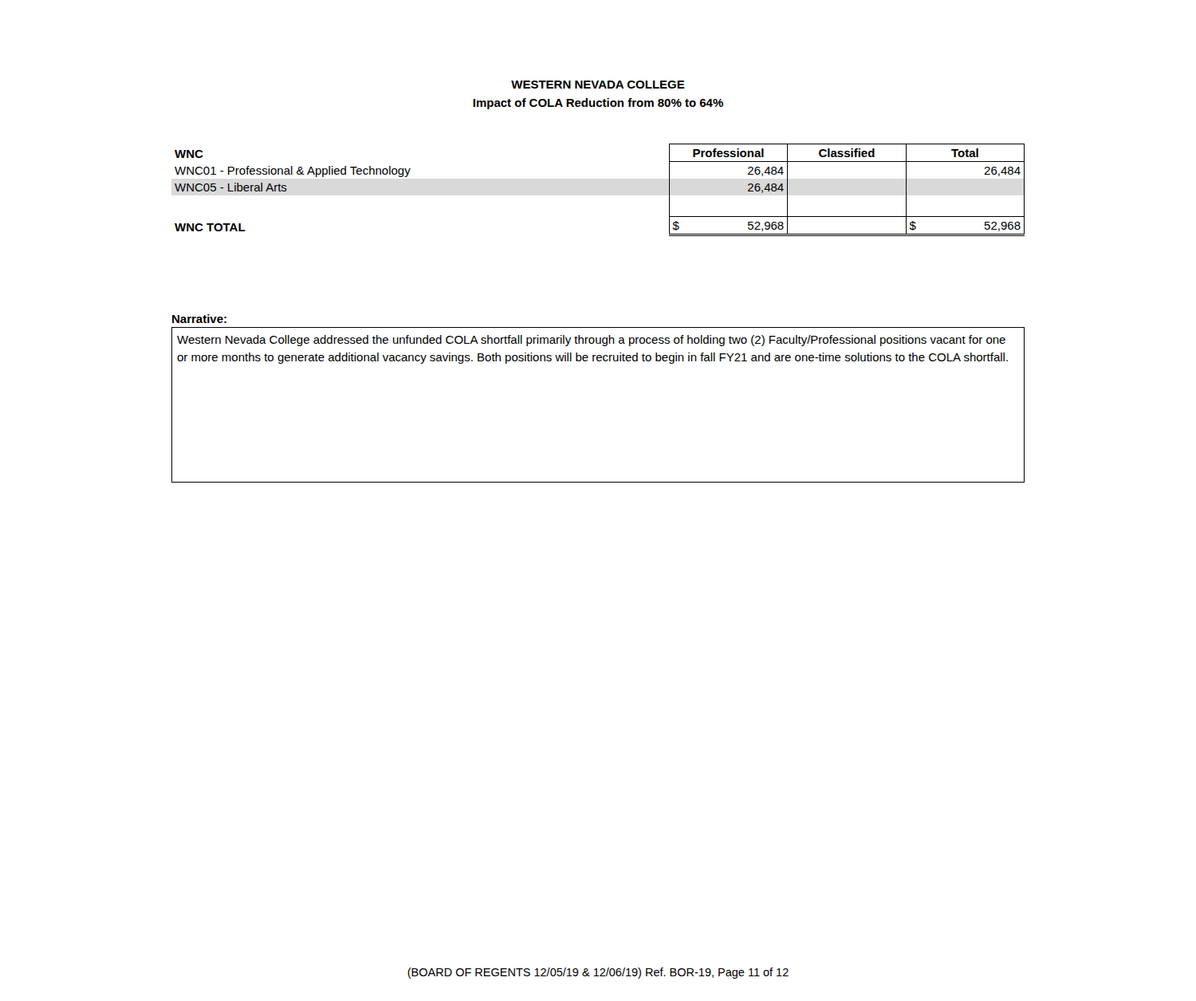WESTERN NEVADA COLLEGE
Impact of COLA Reduction from 80% to 64%
| WNC | Professional | Classified | Total |
| WNC01 - Professional & Applied Technology | 26,484 | | 26,484 |
| WNC05 - Liberal Arts | 26,484 | | |
| WNC TOTAL | $ 52,968 | | $ 52,968 |
Narrative:
Western Nevada College addressed the unfunded COLA shortfall primarily through a process of holding two (2) Faculty/Professional positions vacant for one or more months to generate additional vacancy savings. Both positions will be recruited to begin in fall FY21 and are one-time solutions to the COLA shortfall.
(BOARD OF REGENTS 12/05/19 & 12/06/19) Ref. BOR-19, Page 11 of 12